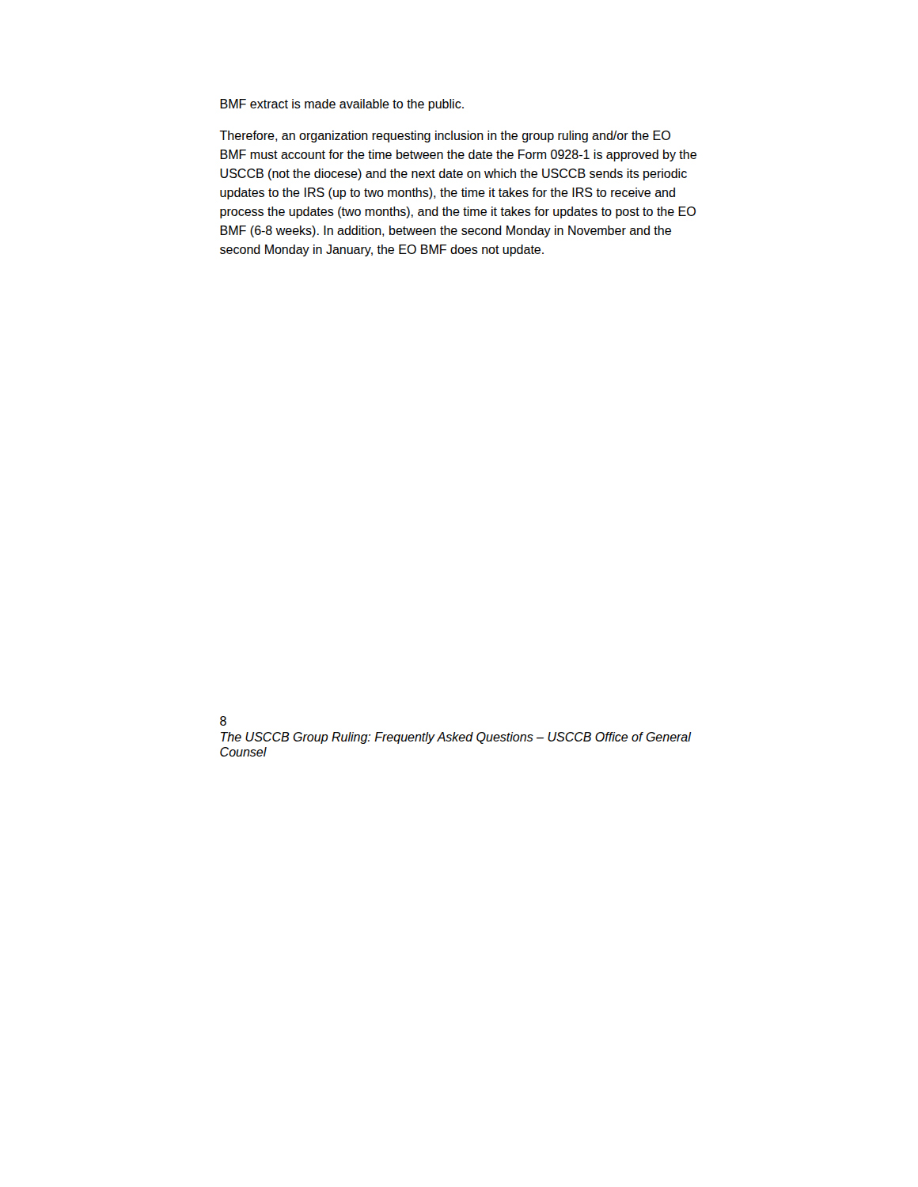BMF extract is made available to the public.
Therefore, an organization requesting inclusion in the group ruling and/or the EO BMF must account for the time between the date the Form 0928-1 is approved by the USCCB (not the diocese) and the next date on which the USCCB sends its periodic updates to the IRS (up to two months), the time it takes for the IRS to receive and process the updates (two months), and the time it takes for updates to post to the EO BMF (6-8 weeks). In addition, between the second Monday in November and the second Monday in January, the EO BMF does not update.
8
The USCCB Group Ruling: Frequently Asked Questions – USCCB Office of General Counsel